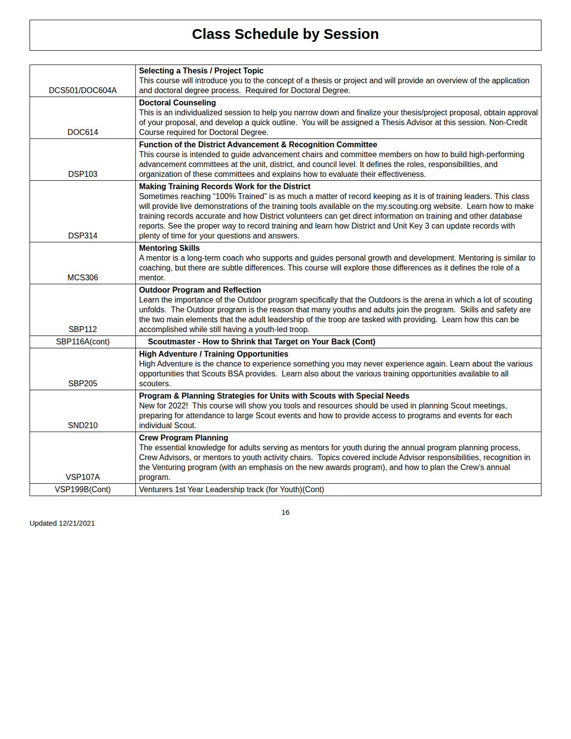Class Schedule by Session
| DCS501/DOC604A | Selecting a Thesis / Project Topic This course will introduce you to the concept of a thesis or project and will provide an overview of the application and doctoral degree process. Required for Doctoral Degree. |
| DOC614 | Doctoral Counseling This is an individualized session to help you narrow down and finalize your thesis/project proposal, obtain approval of your proposal, and develop a quick outline. You will be assigned a Thesis Advisor at this session. Non-Credit Course required for Doctoral Degree. |
| DSP103 | Function of the District Advancement & Recognition Committee This course is intended to guide advancement chairs and committee members on how to build high-performing advancement committees at the unit, district, and council level. It defines the roles, responsibilities, and organization of these committees and explains how to evaluate their effectiveness. |
| DSP314 | Making Training Records Work for the District Sometimes reaching “100% Trained” is as much a matter of record keeping as it is of training leaders. This class will provide live demonstrations of the training tools available on the my.scouting.org website. Learn how to make training records accurate and how District volunteers can get direct information on training and other database reports. See the proper way to record training and learn how District and Unit Key 3 can update records with plenty of time for your questions and answers. |
| MCS306 | Mentoring Skills A mentor is a long-term coach who supports and guides personal growth and development. Mentoring is similar to coaching, but there are subtle differences. This course will explore those differences as it defines the role of a mentor. |
| SBP112 | Outdoor Program and Reflection Learn the importance of the Outdoor program specifically that the Outdoors is the arena in which a lot of scouting unfolds. The Outdoor program is the reason that many youths and adults join the program. Skills and safety are the two main elements that the adult leadership of the troop are tasked with providing. Learn how this can be accomplished while still having a youth-led troop. |
| SBP116A(cont) | Scoutmaster - How to Shrink that Target on Your Back (Cont) |
| SBP205 | High Adventure / Training Opportunities High Adventure is the chance to experience something you may never experience again. Learn about the various opportunities that Scouts BSA provides. Learn also about the various training opportunities available to all scouters. |
| SND210 | Program & Planning Strategies for Units with Scouts with Special Needs New for 2022! This course will show you tools and resources should be used in planning Scout meetings, preparing for attendance to large Scout events and how to provide access to programs and events for each individual Scout. |
| VSP107A | Crew Program Planning The essential knowledge for adults serving as mentors for youth during the annual program planning process, Crew Advisors, or mentors to youth activity chairs. Topics covered include Advisor responsibilities, recognition in the Venturing program (with an emphasis on the new awards program), and how to plan the Crew’s annual program. |
| VSP199B(Cont) | Venturers 1st Year Leadership track (for Youth)(Cont) |
16
Updated 12/21/2021